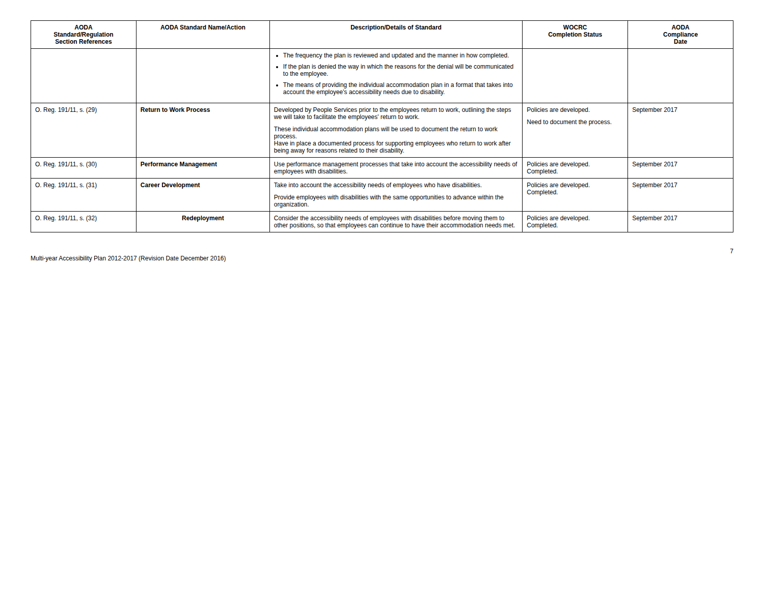| AODA Standard/Regulation Section References | AODA Standard Name/Action | Description/Details of Standard | WOCRC Completion Status | AODA Compliance Date |
| --- | --- | --- | --- | --- |
| | | The frequency the plan is reviewed and updated and the manner in how completed. If the plan is denied the way in which the reasons for the denial will be communicated to the employee. The means of providing the individual accommodation plan in a format that takes into account the employee's accessibility needs due to disability. | | |
| O. Reg. 191/11, s. (29) | Return to Work Process | Developed by People Services prior to the employees return to work, outlining the steps we will take to facilitate the employees' return to work. These individual accommodation plans will be used to document the return to work process. Have in place a documented process for supporting employees who return to work after being away for reasons related to their disability. | Policies are developed. Need to document the process. | September 2017 |
| O. Reg. 191/11, s. (30) | Performance Management | Use performance management processes that take into account the accessibility needs of employees with disabilities. | Policies are developed. Completed. | September 2017 |
| O. Reg. 191/11, s. (31) | Career Development | Take into account the accessibility needs of employees who have disabilities. Provide employees with disabilities with the same opportunities to advance within the organization. | Policies are developed. Completed. | September 2017 |
| O. Reg. 191/11, s. (32) | Redeployment | Consider the accessibility needs of employees with disabilities before moving them to other positions, so that employees can continue to have their accommodation needs met. | Policies are developed. Completed. | September 2017 |
7
Multi-year Accessibility Plan 2012-2017 (Revision Date December 2016)